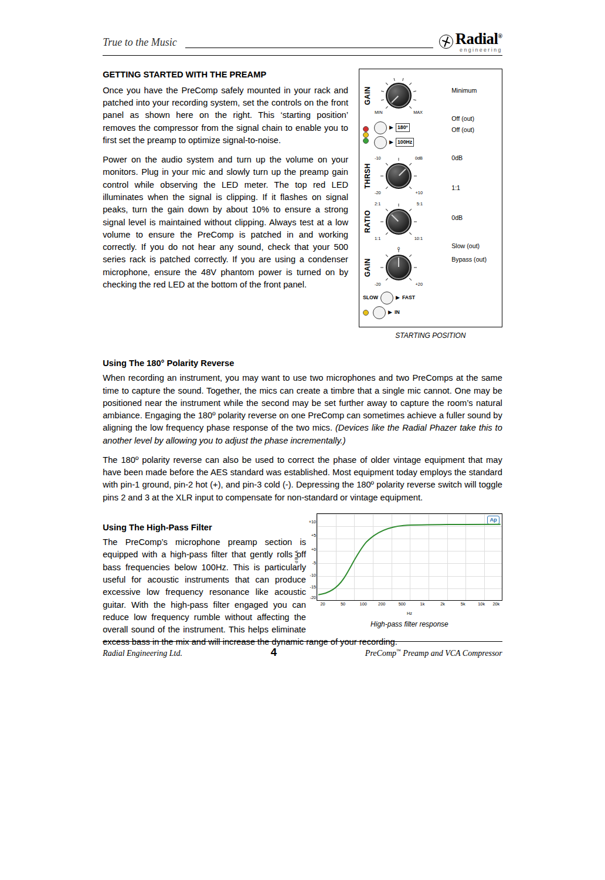True to the Music
Radial®
engineering
GAIN
MIN
MAX
▶180º
▶100Hz
THRSH
-10
0dB
-20
+10
RATIO
2:1
5:1
1:1
10:1
GAIN
0
-20
+20
SLOW ▶ FAST
▶ IN
Minimum
Off (out)
Off (out)
0dB
1:1
0dB
Slow (out)
Bypass (out)
STARTING POSITION
Getting Started With The Preamp
Once you have the PreComp safely mounted in your rack and patched into your recording system, set the controls on the front panel as shown here on the right. This ‘starting position’ removes the compressor from the signal chain to enable you to first set the preamp to optimize signal-to-noise.
Power on the audio system and turn up the volume on your monitors. Plug in your mic and slowly turn up the preamp gain control while observing the LED meter. The top red LED illuminates when the signal is clipping. If it flashes on signal peaks, turn the gain down by about 10% to ensure a strong signal level is maintained without clipping. Always test at a low volume to ensure the PreComp is patched in and working correctly. If you do not hear any sound, check that your 500 series rack is patched correctly. If you are using a condenser microphone, ensure the 48V phantom power is turned on by checking the red LED at the bottom of the front panel.
Using The 180° Polarity Reverse
When recording an instrument, you may want to use two microphones and two PreComps at the same time to capture the sound. Together, the mics can create a timbre that a single mic cannot. One may be positioned near the instrument while the second may be set further away to capture the room’s natural ambiance. Engaging the 180º polarity reverse on one PreComp can sometimes achieve a fuller sound by aligning the low frequency phase response of the two mics. (Devices like the Radial Phazer take this to another level by allowing you to adjust the phase incrementally.)
The 180º polarity reverse can also be used to correct the phase of older vintage equipment that may have been made before the AES standard was established. Most equipment today employs the standard with pin-1 ground, pin-2 hot (+), and pin-3 cold (-). Depressing the 180º polarity reverse switch will toggle pins 2 and 3 at the XLR input to compensate for non-standard or vintage equipment.
Ap
+10 +5 +0 -5 -10 -15 -20
d B r A
20 50 100 200 500 1k 2k 5k 10k 20k
Hz
High-pass filter response
Using The High-Pass Filter
The PreComp’s microphone preamp section is equipped with a high-pass filter that gently rolls off bass frequencies below 100Hz. This is particularly useful for acoustic instruments that can produce excessive low frequency resonance like acoustic guitar. With the high-pass filter engaged you can reduce low frequency rumble without affecting the overall sound of the instrument. This helps eliminate excess bass in the mix and will increase the dynamic range of your recording.
Radial Engineering Ltd.
4
PreComp™ Preamp and VCA Compressor